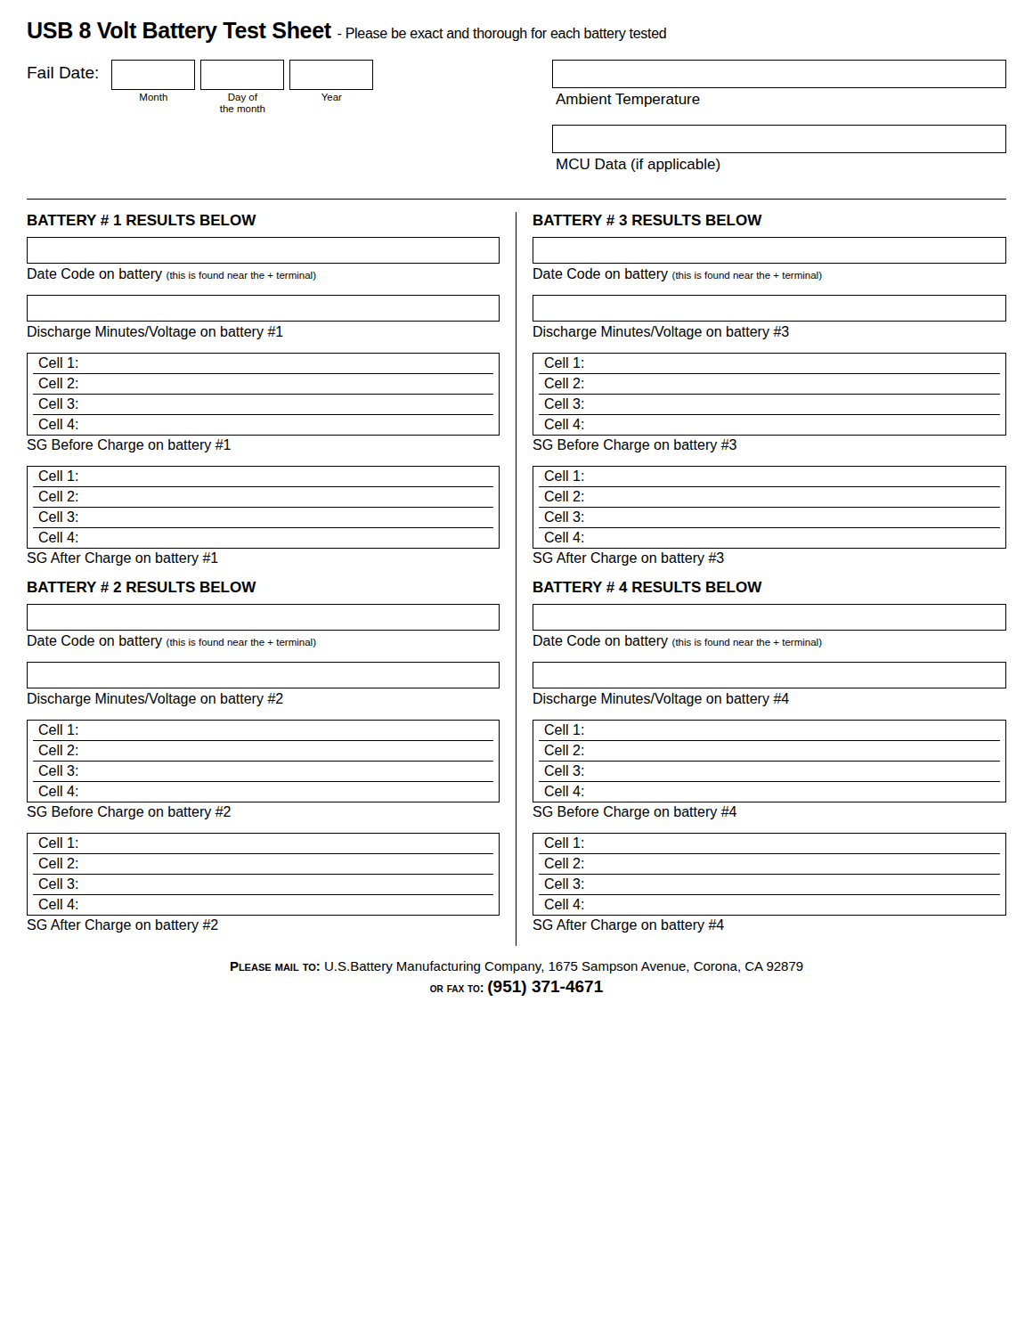USB 8 Volt Battery Test Sheet - Please be exact and thorough for each battery tested
Fail Date:
Month
Day of
the month
Year
Ambient Temperature
MCU Data (if applicable)
BATTERY # 1 RESULTS BELOW
Date Code on battery (this is found near the + terminal)
Discharge Minutes/Voltage on battery #1
Cell 1:
Cell 2:
Cell 3:
Cell 4:
SG Before Charge on battery #1
Cell 1:
Cell 2:
Cell 3:
Cell 4:
SG After Charge on battery #1
BATTERY # 2 RESULTS BELOW
Date Code on battery (this is found near the + terminal)
Discharge Minutes/Voltage on battery #2
Cell 1:
Cell 2:
Cell 3:
Cell 4:
SG Before Charge on battery #2
Cell 1:
Cell 2:
Cell 3:
Cell 4:
SG After Charge on battery #2
BATTERY # 3 RESULTS BELOW
Date Code on battery (this is found near the + terminal)
Discharge Minutes/Voltage on battery #3
Cell 1:
Cell 2:
Cell 3:
Cell 4:
SG Before Charge on battery #3
Cell 1:
Cell 2:
Cell 3:
Cell 4:
SG After Charge on battery #3
BATTERY # 4 RESULTS BELOW
Date Code on battery (this is found near the + terminal)
Discharge Minutes/Voltage on battery #4
Cell 1:
Cell 2:
Cell 3:
Cell 4:
SG Before Charge on battery #4
Cell 1:
Cell 2:
Cell 3:
Cell 4:
SG After Charge on battery #4
Please mail to: U.S.Battery Manufacturing Company, 1675 Sampson Avenue, Corona, CA 92879
or fax to: (951) 371-4671